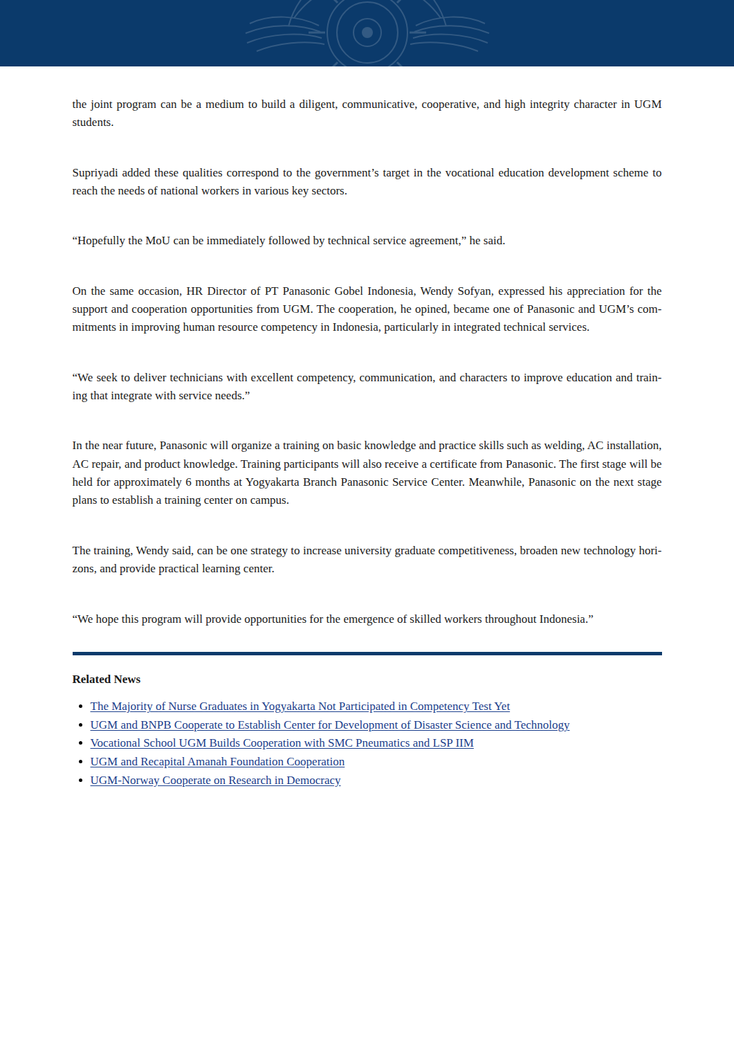the joint program can be a medium to build a diligent, communicative, cooperative, and high integrity character in UGM students.
Supriyadi added these qualities correspond to the government’s target in the vocational education development scheme to reach the needs of national workers in various key sectors.
“Hopefully the MoU can be immediately followed by technical service agreement,” he said.
On the same occasion, HR Director of PT Panasonic Gobel Indonesia, Wendy Sofyan, expressed his appreciation for the support and cooperation opportunities from UGM. The cooperation, he opined, became one of Panasonic and UGM’s commitments in improving human resource competency in Indonesia, particularly in integrated technical services.
“We seek to deliver technicians with excellent competency, communication, and characters to improve education and training that integrate with service needs.”
In the near future, Panasonic will organize a training on basic knowledge and practice skills such as welding, AC installation, AC repair, and product knowledge. Training participants will also receive a certificate from Panasonic. The first stage will be held for approximately 6 months at Yogyakarta Branch Panasonic Service Center. Meanwhile, Panasonic on the next stage plans to establish a training center on campus.
The training, Wendy said, can be one strategy to increase university graduate competitiveness, broaden new technology horizons, and provide practical learning center.
“We hope this program will provide opportunities for the emergence of skilled workers throughout Indonesia.”
Related News
The Majority of Nurse Graduates in Yogyakarta Not Participated in Competency Test Yet
UGM and BNPB Cooperate to Establish Center for Development of Disaster Science and Technology
Vocational School UGM Builds Cooperation with SMC Pneumatics and LSP IIM
UGM and Recapital Amanah Foundation Cooperation
UGM-Norway Cooperate on Research in Democracy